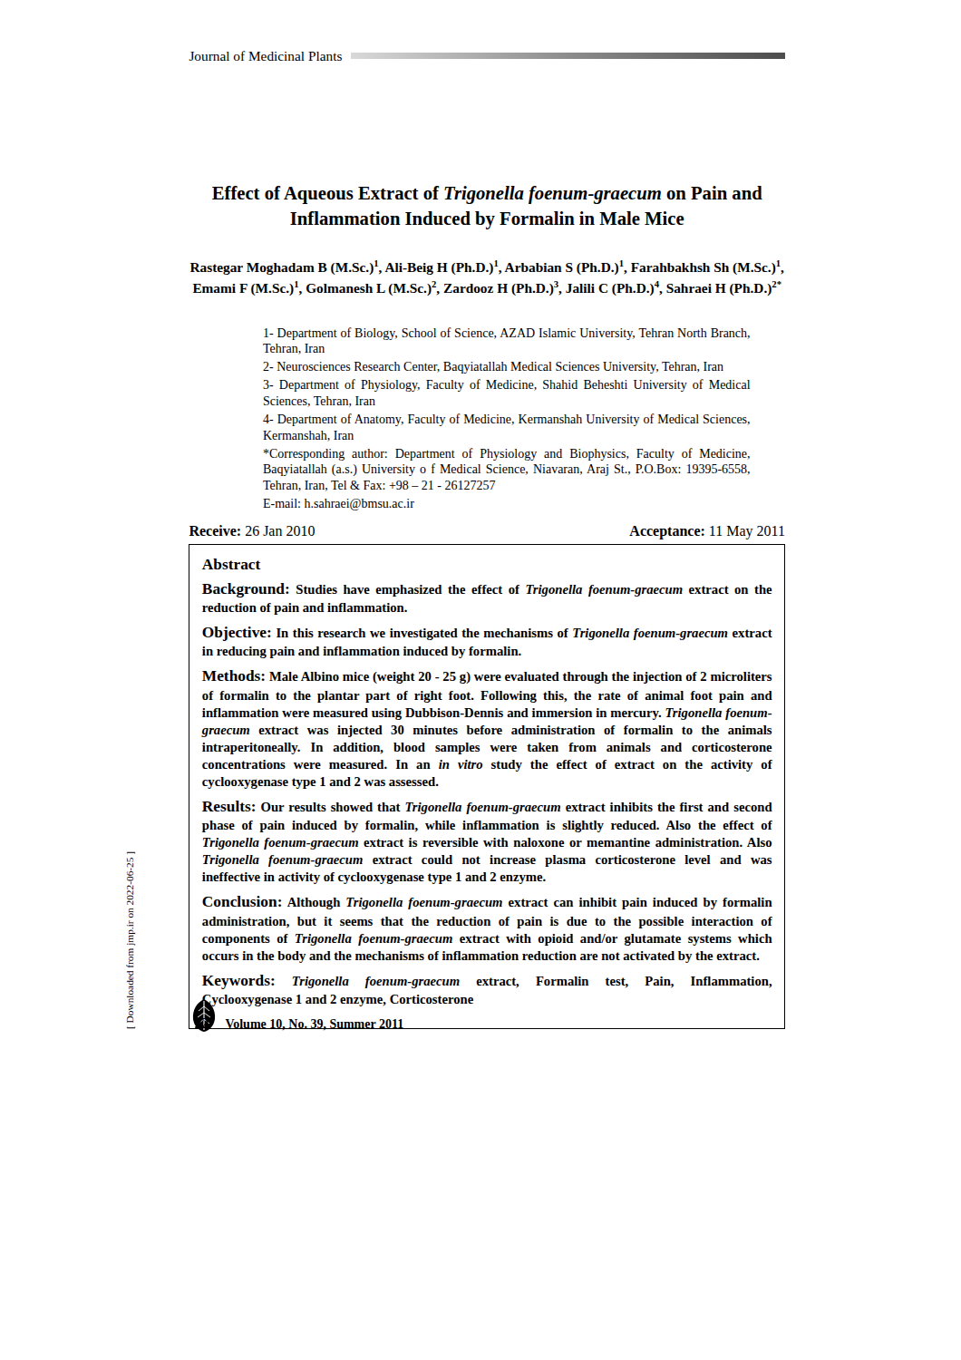Journal of Medicinal Plants
Effect of Aqueous Extract of Trigonella foenum-graecum on Pain and Inflammation Induced by Formalin in Male Mice
Rastegar Moghadam B (M.Sc.)1, Ali-Beig H (Ph.D.)1, Arbabian S (Ph.D.)1, Farahbakhsh Sh (M.Sc.)1, Emami F (M.Sc.)1, Golmanesh L (M.Sc.)2, Zardooz H (Ph.D.)3, Jalili C (Ph.D.)4, Sahraei H (Ph.D.)2*
1- Department of Biology, School of Science, AZAD Islamic University, Tehran North Branch, Tehran, Iran
2- Neurosciences Research Center, Baqyiatallah Medical Sciences University, Tehran, Iran
3- Department of Physiology, Faculty of Medicine, Shahid Beheshti University of Medical Sciences, Tehran, Iran
4- Department of Anatomy, Faculty of Medicine, Kermanshah University of Medical Sciences, Kermanshah, Iran
*Corresponding author: Department of Physiology and Biophysics, Faculty of Medicine, Baqyiatallah (a.s.) University o f Medical Science, Niavaran, Araj St., P.O.Box: 19395-6558, Tehran, Iran, Tel & Fax: +98 – 21 - 26127257
E-mail: h.sahraei@bmsu.ac.ir
Receive: 26 Jan 2010
Acceptance: 11 May 2011
Abstract
Background: Studies have emphasized the effect of Trigonella foenum-graecum extract on the reduction of pain and inflammation.
Objective: In this research we investigated the mechanisms of Trigonella foenum-graecum extract in reducing pain and inflammation induced by formalin.
Methods: Male Albino mice (weight 20 - 25 g) were evaluated through the injection of 2 microliters of formalin to the plantar part of right foot. Following this, the rate of animal foot pain and inflammation were measured using Dubbison-Dennis and immersion in mercury. Trigonella foenum-graecum extract was injected 30 minutes before administration of formalin to the animals intraperitoneally. In addition, blood samples were taken from animals and corticosterone concentrations were measured. In an in vitro study the effect of extract on the activity of cyclooxygenase type 1 and 2 was assessed.
Results: Our results showed that Trigonella foenum-graecum extract inhibits the first and second phase of pain induced by formalin, while inflammation is slightly reduced. Also the effect of Trigonella foenum-graecum extract is reversible with naloxone or memantine administration. Also Trigonella foenum-graecum extract could not increase plasma corticosterone level and was ineffective in activity of cyclooxygenase type 1 and 2 enzyme.
Conclusion: Although Trigonella foenum-graecum extract can inhibit pain induced by formalin administration, but it seems that the reduction of pain is due to the possible interaction of components of Trigonella foenum-graecum extract with opioid and/or glutamate systems which occurs in the body and the mechanisms of inflammation reduction are not activated by the extract.
Keywords: Trigonella foenum-graecum extract, Formalin test, Pain, Inflammation, Cyclooxygenase 1 and 2 enzyme, Corticosterone
22
Volume 10, No. 39, Summer 2011
[ Downloaded from jmp.ir on 2022-06-25 ]